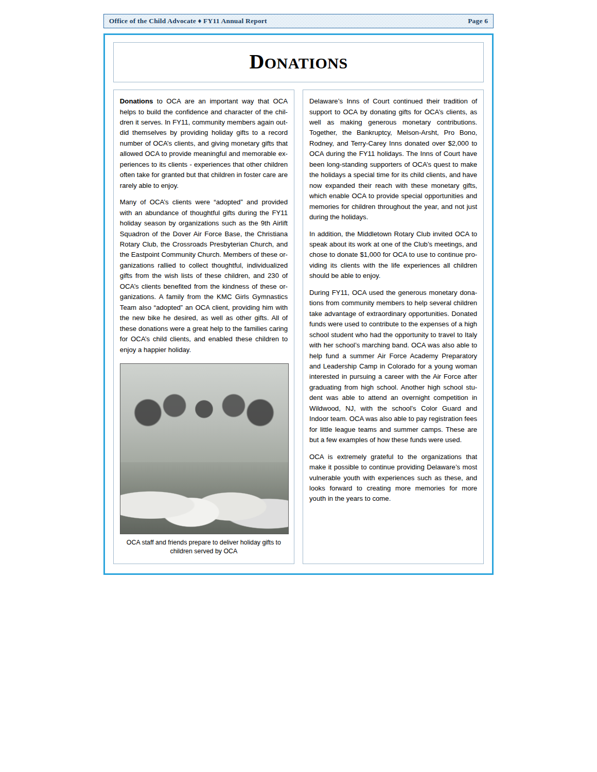Office of the Child Advocate ♦ FY11 Annual Report Page 6
DONATIONS
Donations to OCA are an important way that OCA helps to build the confidence and character of the children it serves. In FY11, community members again outdid themselves by providing holiday gifts to a record number of OCA’s clients, and giving monetary gifts that allowed OCA to provide meaningful and memorable experiences to its clients - experiences that other children often take for granted but that children in foster care are rarely able to enjoy.
Many of OCA’s clients were “adopted” and provided with an abundance of thoughtful gifts during the FY11 holiday season by organizations such as the 9th Airlift Squadron of the Dover Air Force Base, the Christiana Rotary Club, the Crossroads Presbyterian Church, and the Eastpoint Community Church. Members of these organizations rallied to collect thoughtful, individualized gifts from the wish lists of these children, and 230 of OCA’s clients benefited from the kindness of these organizations. A family from the KMC Girls Gymnastics Team also “adopted” an OCA client, providing him with the new bike he desired, as well as other gifts. All of these donations were a great help to the families caring for OCA’s child clients, and enabled these children to enjoy a happier holiday.
OCA staff and friends prepare to deliver holiday gifts to children served by OCA
Delaware’s Inns of Court continued their tradition of support to OCA by donating gifts for OCA’s clients, as well as making generous monetary contributions. Together, the Bankruptcy, Melson-Arsht, Pro Bono, Rodney, and Terry-Carey Inns donated over $2,000 to OCA during the FY11 holidays. The Inns of Court have been long-standing supporters of OCA’s quest to make the holidays a special time for its child clients, and have now expanded their reach with these monetary gifts, which enable OCA to provide special opportunities and memories for children throughout the year, and not just during the holidays.
In addition, the Middletown Rotary Club invited OCA to speak about its work at one of the Club’s meetings, and chose to donate $1,000 for OCA to use to continue providing its clients with the life experiences all children should be able to enjoy.
During FY11, OCA used the generous monetary donations from community members to help several children take advantage of extraordinary opportunities. Donated funds were used to contribute to the expenses of a high school student who had the opportunity to travel to Italy with her school’s marching band. OCA was also able to help fund a summer Air Force Academy Preparatory and Leadership Camp in Colorado for a young woman interested in pursuing a career with the Air Force after graduating from high school. Another high school student was able to attend an overnight competition in Wildwood, NJ, with the school’s Color Guard and Indoor team. OCA was also able to pay registration fees for little league teams and summer camps. These are but a few examples of how these funds were used.
OCA is extremely grateful to the organizations that make it possible to continue providing Delaware’s most vulnerable youth with experiences such as these, and looks forward to creating more memories for more youth in the years to come.